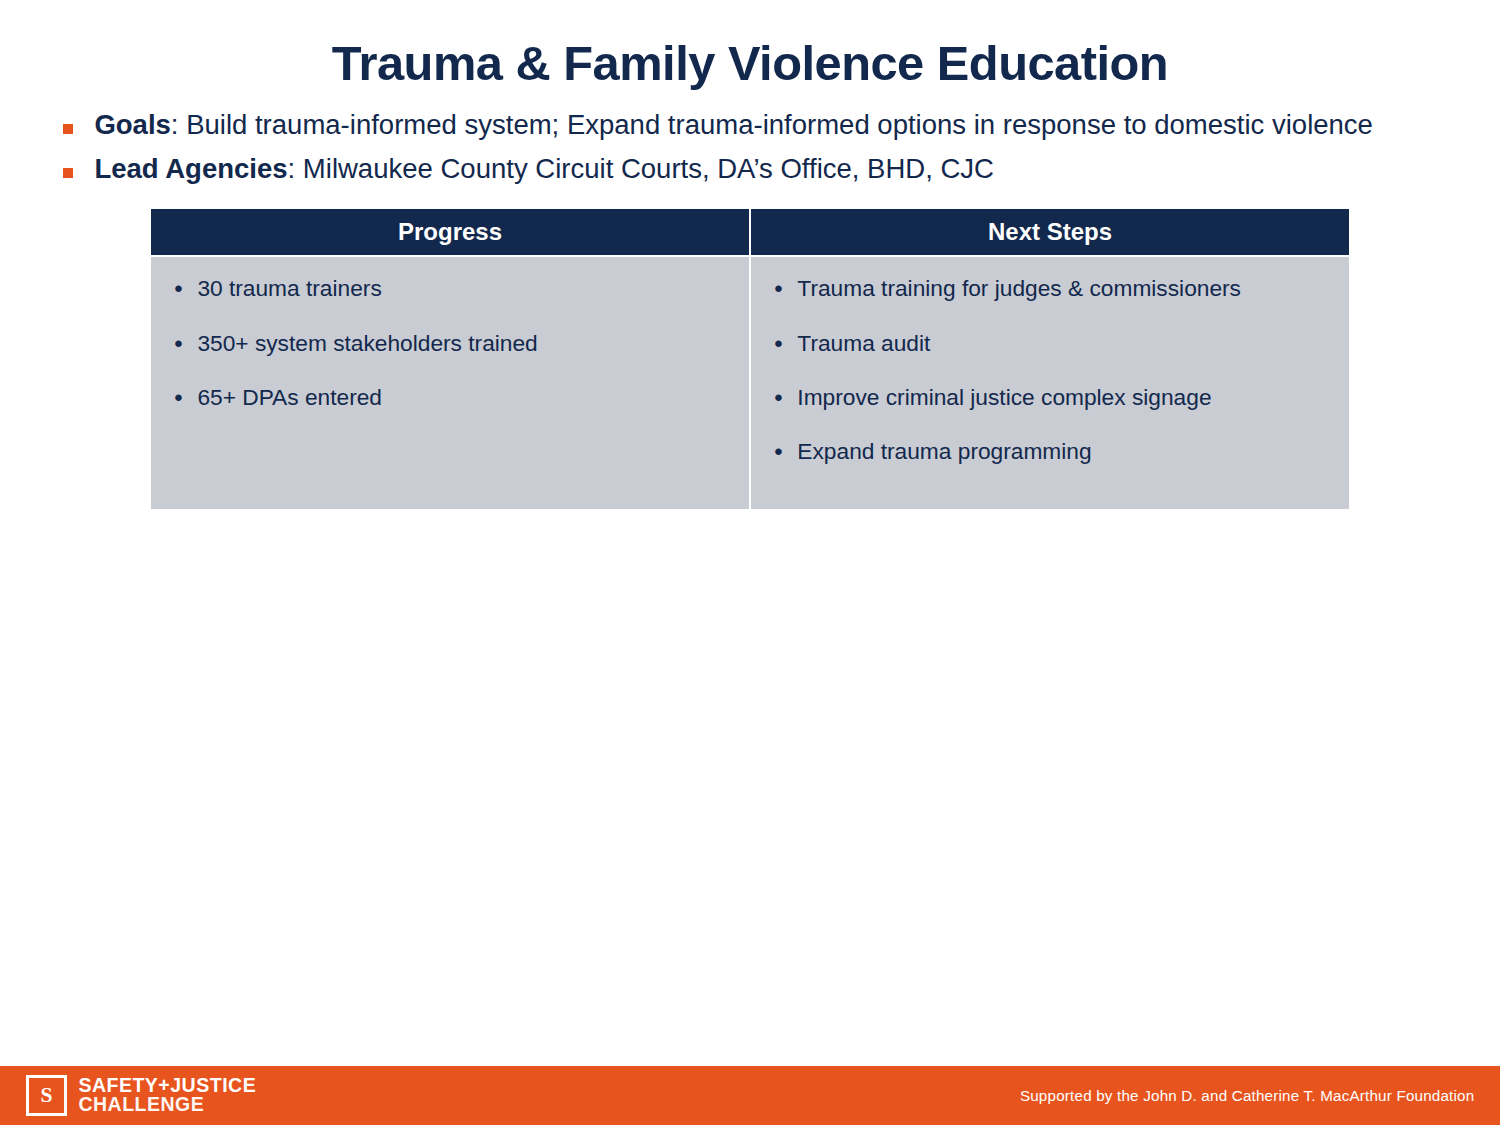Trauma & Family Violence Education
Goals: Build trauma-informed system; Expand trauma-informed options in response to domestic violence
Lead Agencies: Milwaukee County Circuit Courts, DA’s Office, BHD, CJC
| Progress | Next Steps |
| --- | --- |
| 30 trauma trainers 350+ system stakeholders trained 65+ DPAs entered | Trauma training for judges & commissioners Trauma audit Improve criminal justice complex signage Expand trauma programming |
S
SAFETY+JUSTICE
CHALLENGE
Supported by the John D. and Catherine T. MacArthur Foundation